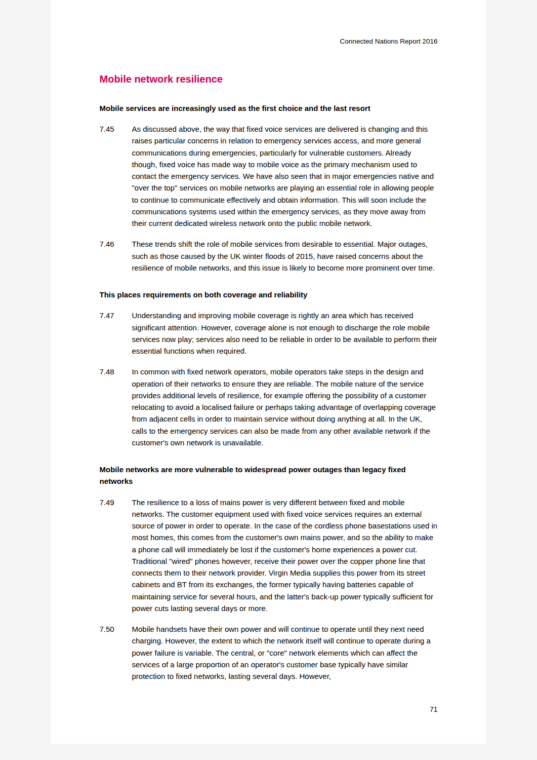Connected Nations Report 2016
Mobile network resilience
Mobile services are increasingly used as the first choice and the last resort
7.45
As discussed above, the way that fixed voice services are delivered is changing and this raises particular concerns in relation to emergency services access, and more general communications during emergencies, particularly for vulnerable customers. Already though, fixed voice has made way to mobile voice as the primary mechanism used to contact the emergency services. We have also seen that in major emergencies native and "over the top" services on mobile networks are playing an essential role in allowing people to continue to communicate effectively and obtain information. This will soon include the communications systems used within the emergency services, as they move away from their current dedicated wireless network onto the public mobile network.
7.46
These trends shift the role of mobile services from desirable to essential. Major outages, such as those caused by the UK winter floods of 2015, have raised concerns about the resilience of mobile networks, and this issue is likely to become more prominent over time.
This places requirements on both coverage and reliability
7.47
Understanding and improving mobile coverage is rightly an area which has received significant attention. However, coverage alone is not enough to discharge the role mobile services now play; services also need to be reliable in order to be available to perform their essential functions when required.
7.48
In common with fixed network operators, mobile operators take steps in the design and operation of their networks to ensure they are reliable. The mobile nature of the service provides additional levels of resilience, for example offering the possibility of a customer relocating to avoid a localised failure or perhaps taking advantage of overlapping coverage from adjacent cells in order to maintain service without doing anything at all. In the UK, calls to the emergency services can also be made from any other available network if the customer's own network is unavailable.
Mobile networks are more vulnerable to widespread power outages than legacy fixed networks
7.49
The resilience to a loss of mains power is very different between fixed and mobile networks. The customer equipment used with fixed voice services requires an external source of power in order to operate. In the case of the cordless phone basestations used in most homes, this comes from the customer's own mains power, and so the ability to make a phone call will immediately be lost if the customer's home experiences a power cut. Traditional "wired" phones however, receive their power over the copper phone line that connects them to their network provider. Virgin Media supplies this power from its street cabinets and BT from its exchanges, the former typically having batteries capable of maintaining service for several hours, and the latter's back-up power typically sufficient for power cuts lasting several days or more.
7.50
Mobile handsets have their own power and will continue to operate until they next need charging. However, the extent to which the network itself will continue to operate during a power failure is variable. The central, or "core" network elements which can affect the services of a large proportion of an operator's customer base typically have similar protection to fixed networks, lasting several days. However,
71